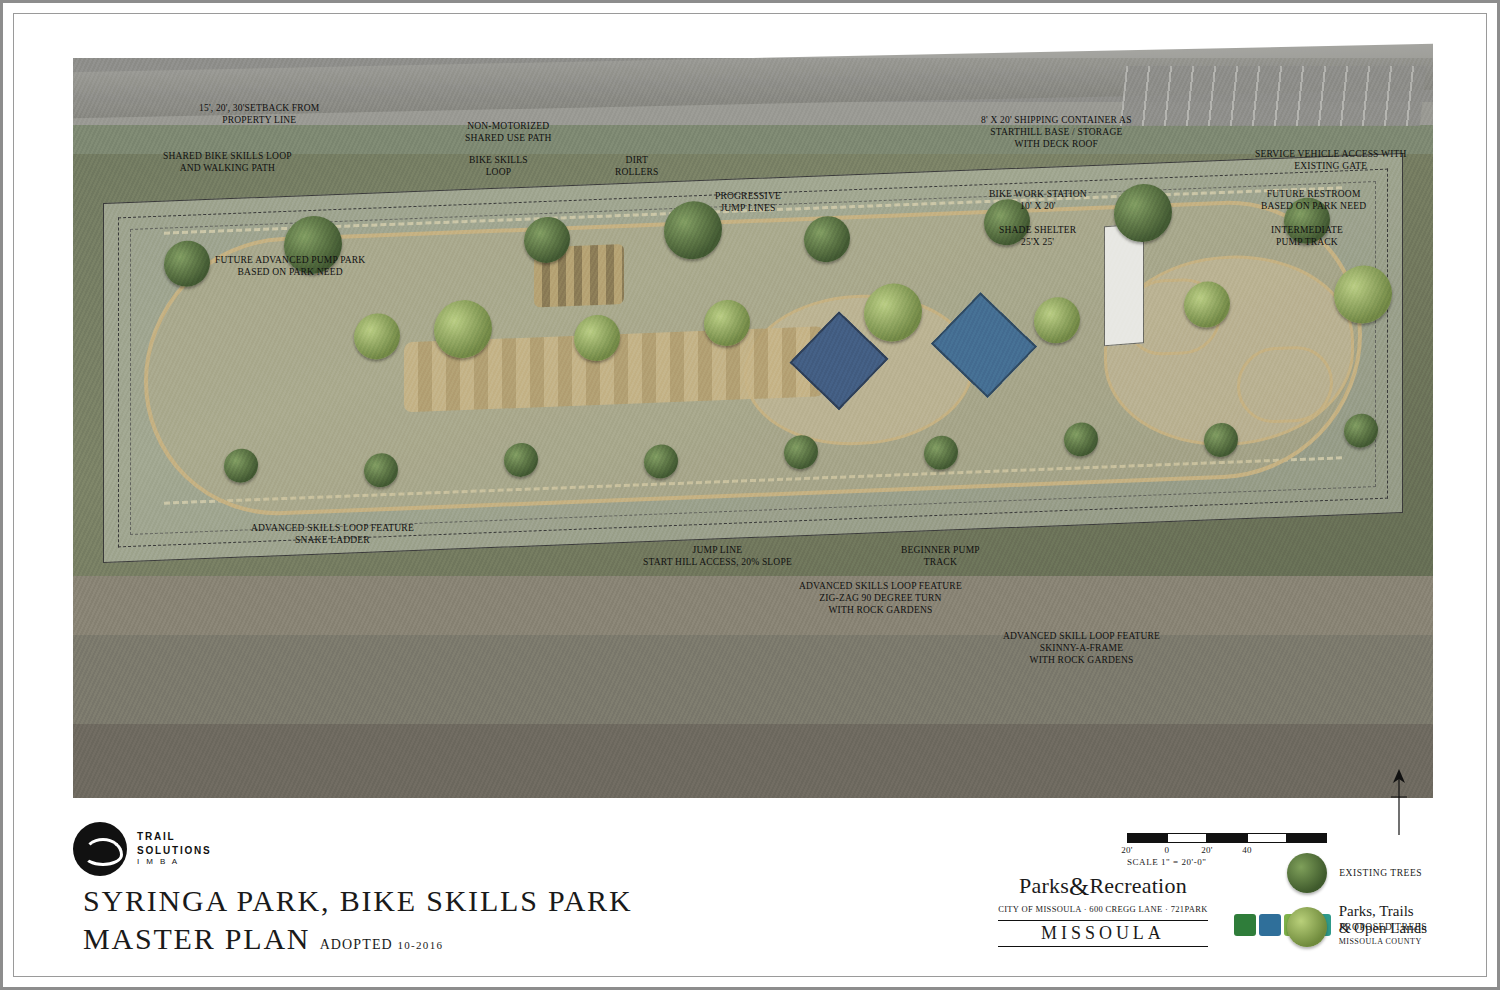15', 20', 30'SETBACK FROM
PROPERTY LINE
SHARED BIKE SKILLS LOOP
AND WALKING PATH
NON-MOTORIZED
SHARED USE PATH
BIKE SKILLS
LOOP
DIRT
ROLLERS
PROGRESSIVE
JUMP LINES
8' X 20' SHIPPING CONTAINER AS
STARTHILL BASE / STORAGE
WITH DECK ROOF
BIKE WORK STATION
10' x 20'
SHADE SHELTER
25'x 25'
SERVICE VEHICLE ACCESS WITH
EXISTING GATE
FUTURE RESTROOM
BASED ON PARK NEED
INTERMEDIATE
PUMP TRACK
FUTURE ADVANCED PUMP PARK
BASED ON PARK NEED
ADVANCED SKILLS LOOP FEATURE
SNAKE LADDER
JUMP LINE
START HILL ACCESS, 20% SLOPE
BEGINNER PUMP
TRACK
ADVANCED SKILLS LOOP FEATURE
ZIG-ZAG 90 DEGREE TURN
WITH ROCK GARDENS
ADVANCED SKILL LOOP FEATURE
SKINNY-A-FRAME
WITH ROCK GARDENS
TRAIL SOLUTIONS I M B A
Syringa Park, Bike Skills Park
Master Plan Adopted 10-2016
Parks&Recreation
City of Missoula · 600 Cregg Lane · 721PARK
Missoula
Parks, Trails
& Open Lands
Missoula County
20'020'40
SCALE 1" = 20'-0"
Existing Trees
Proposed Trees